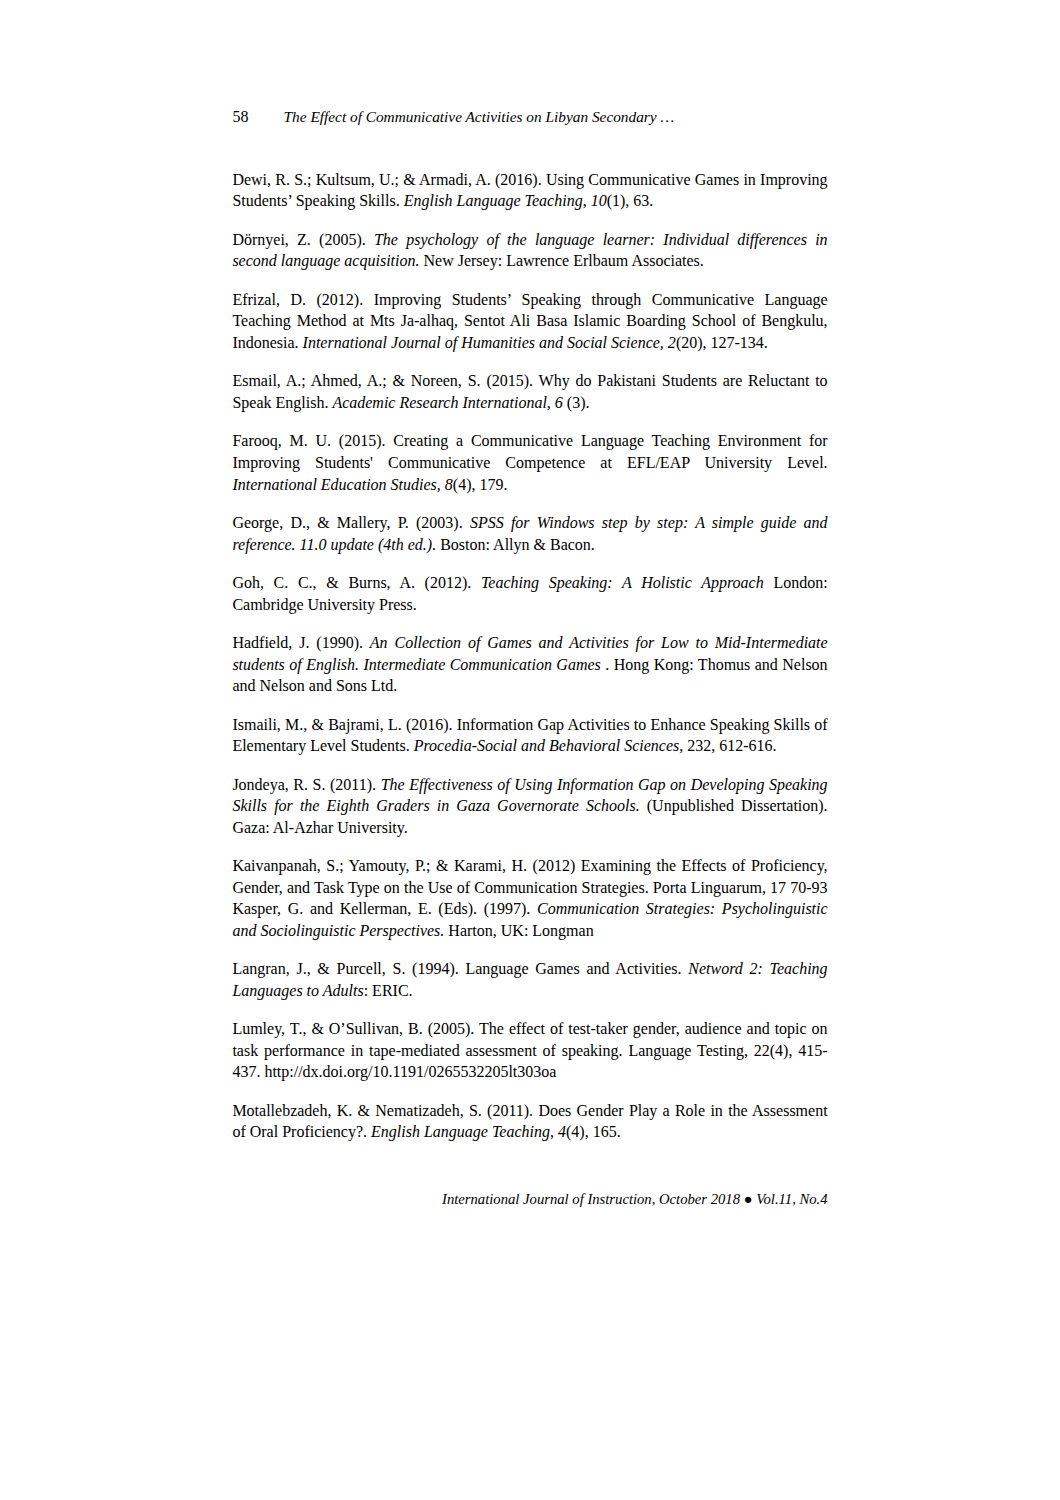58 The Effect of Communicative Activities on Libyan Secondary …
Dewi, R. S.; Kultsum, U.; & Armadi, A. (2016). Using Communicative Games in Improving Students’ Speaking Skills. English Language Teaching, 10(1), 63.
Dörnyei, Z. (2005). The psychology of the language learner: Individual differences in second language acquisition. New Jersey: Lawrence Erlbaum Associates.
Efrizal, D. (2012). Improving Students’ Speaking through Communicative Language Teaching Method at Mts Ja-alhaq, Sentot Ali Basa Islamic Boarding School of Bengkulu, Indonesia. International Journal of Humanities and Social Science, 2(20), 127-134.
Esmail, A.; Ahmed, A.; & Noreen, S. (2015). Why do Pakistani Students are Reluctant to Speak English. Academic Research International, 6 (3).
Farooq, M. U. (2015). Creating a Communicative Language Teaching Environment for Improving Students' Communicative Competence at EFL/EAP University Level. International Education Studies, 8(4), 179.
George, D., & Mallery, P. (2003). SPSS for Windows step by step: A simple guide and reference. 11.0 update (4th ed.). Boston: Allyn & Bacon.
Goh, C. C., & Burns, A. (2012). Teaching Speaking: A Holistic Approach London: Cambridge University Press.
Hadfield, J. (1990). An Collection of Games and Activities for Low to Mid-Intermediate students of English. Intermediate Communication Games . Hong Kong: Thomus and Nelson and Nelson and Sons Ltd.
Ismaili, M., & Bajrami, L. (2016). Information Gap Activities to Enhance Speaking Skills of Elementary Level Students. Procedia-Social and Behavioral Sciences, 232, 612-616.
Jondeya, R. S. (2011). The Effectiveness of Using Information Gap on Developing Speaking Skills for the Eighth Graders in Gaza Governorate Schools. (Unpublished Dissertation). Gaza: Al-Azhar University.
Kaivanpanah, S.; Yamouty, P.; & Karami, H. (2012) Examining the Effects of Proficiency, Gender, and Task Type on the Use of Communication Strategies. Porta Linguarum, 17 70-93 Kasper, G. and Kellerman, E. (Eds). (1997). Communication Strategies: Psycholinguistic and Sociolinguistic Perspectives. Harton, UK: Longman
Langran, J., & Purcell, S. (1994). Language Games and Activities. Netword 2: Teaching Languages to Adults: ERIC.
Lumley, T., & O’Sullivan, B. (2005). The effect of test-taker gender, audience and topic on task performance in tape-mediated assessment of speaking. Language Testing, 22(4), 415-437. http://dx.doi.org/10.1191/0265532205lt303oa
Motallebzadeh, K. & Nematizadeh, S. (2011). Does Gender Play a Role in the Assessment of Oral Proficiency?. English Language Teaching, 4(4), 165.
International Journal of Instruction, October 2018 ● Vol.11, No.4